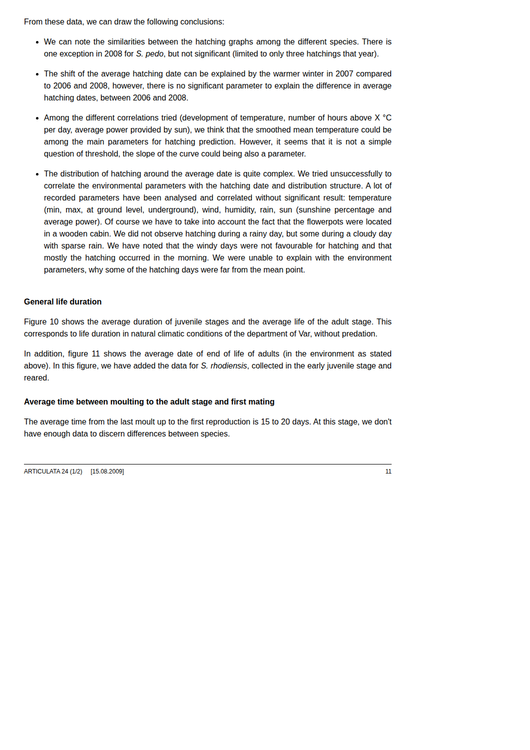From these data, we can draw the following conclusions:
We can note the similarities between the hatching graphs among the different species. There is one exception in 2008 for S. pedo, but not significant (limited to only three hatchings that year).
The shift of the average hatching date can be explained by the warmer winter in 2007 compared to 2006 and 2008, however, there is no significant parameter to explain the difference in average hatching dates, between 2006 and 2008.
Among the different correlations tried (development of temperature, number of hours above X °C per day, average power provided by sun), we think that the smoothed mean temperature could be among the main parameters for hatching prediction. However, it seems that it is not a simple question of threshold, the slope of the curve could being also a parameter.
The distribution of hatching around the average date is quite complex. We tried unsuccessfully to correlate the environmental parameters with the hatching date and distribution structure. A lot of recorded parameters have been analysed and correlated without significant result: temperature (min, max, at ground level, underground), wind, humidity, rain, sun (sunshine percentage and average power). Of course we have to take into account the fact that the flowerpots were located in a wooden cabin. We did not observe hatching during a rainy day, but some during a cloudy day with sparse rain. We have noted that the windy days were not favourable for hatching and that mostly the hatching occurred in the morning. We were unable to explain with the environment parameters, why some of the hatching days were far from the mean point.
General life duration
Figure 10 shows the average duration of juvenile stages and the average life of the adult stage. This corresponds to life duration in natural climatic conditions of the department of Var, without predation.
In addition, figure 11 shows the average date of end of life of adults (in the environment as stated above). In this figure, we have added the data for S. rhodiensis, collected in the early juvenile stage and reared.
Average time between moulting to the adult stage and first mating
The average time from the last moult up to the first reproduction is 15 to 20 days. At this stage, we don't have enough data to discern differences between species.
ARTICULATA 24 (1/2) [15.08.2009] 11